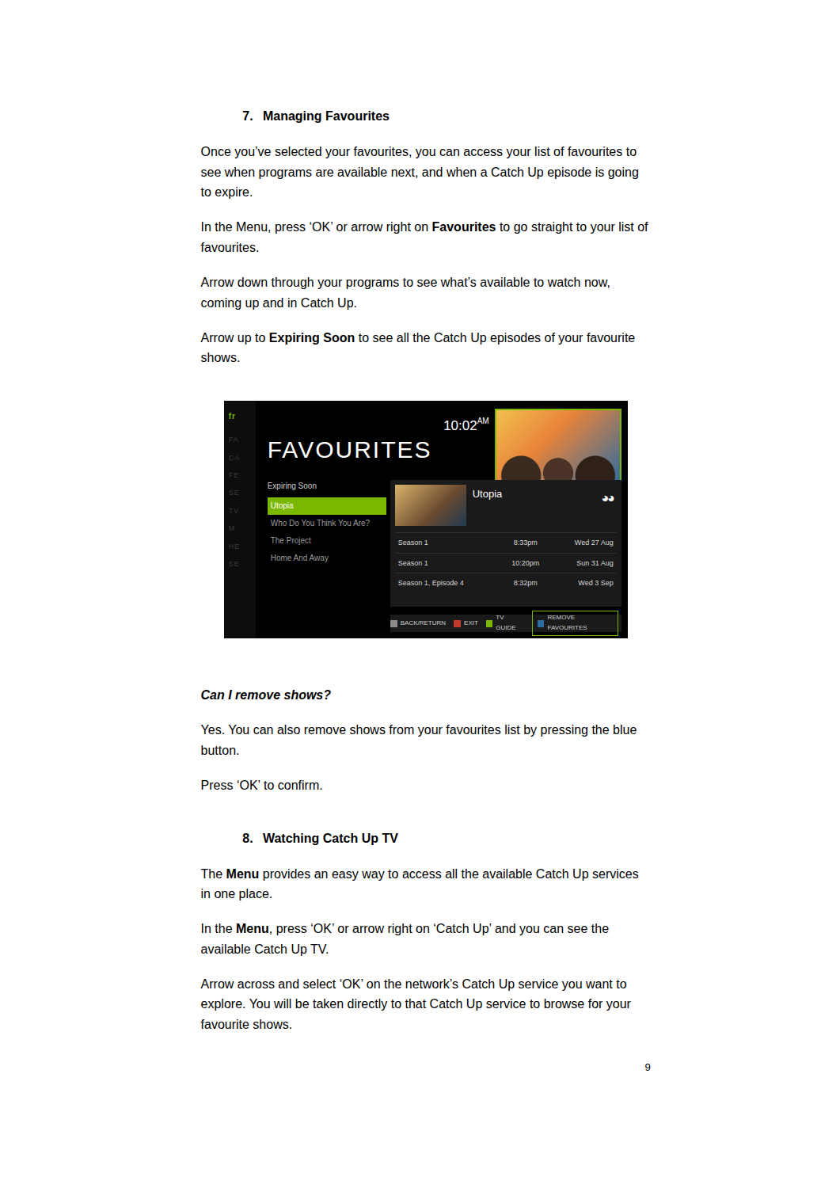7. Managing Favourites
Once you’ve selected your favourites, you can access your list of favourites to see when programs are available next, and when a Catch Up episode is going to expire.
In the Menu, press ‘OK’ or arrow right on Favourites to go straight to your list of favourites.
Arrow down through your programs to see what’s available to watch now, coming up and in Catch Up.
Arrow up to Expiring Soon to see all the Catch Up episodes of your favourite shows.
fr
FA
CA
FE
SE
TV
M
HE
SE
10:02AM
FAVOURITES
Expiring Soon
Utopia
Who Do You Think You Are?
The Project
Home And Away
Utopia
◕◕
| Season 1 | 8:33pm | Wed 27 Aug |
| Season 1 | 10:20pm | Sun 31 Aug |
| Season 1, Episode 4 | 8:32pm | Wed 3 Sep |
BACK/RETURN EXIT TV GUIDE REMOVE FAVOURITES
Can I remove shows?
Yes. You can also remove shows from your favourites list by pressing the blue button.
Press ‘OK’ to confirm.
8. Watching Catch Up TV
The Menu provides an easy way to access all the available Catch Up services in one place.
In the Menu, press ‘OK’ or arrow right on ‘Catch Up’ and you can see the available Catch Up TV.
Arrow across and select ‘OK’ on the network’s Catch Up service you want to explore. You will be taken directly to that Catch Up service to browse for your favourite shows.
9